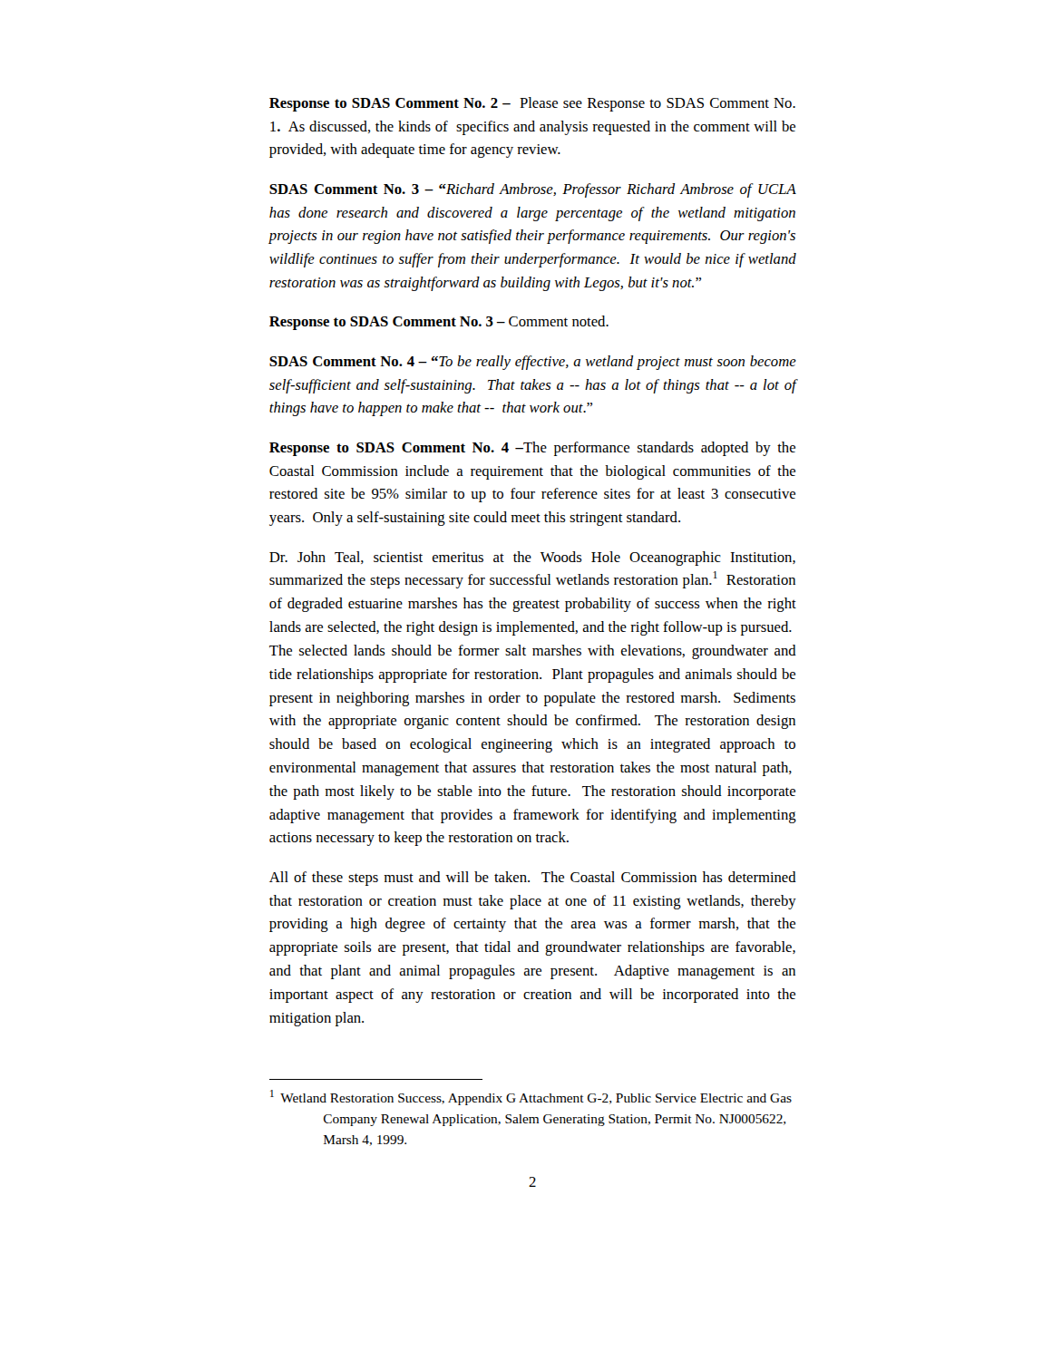Response to SDAS Comment No. 2 – Please see Response to SDAS Comment No. 1. As discussed, the kinds of specifics and analysis requested in the comment will be provided, with adequate time for agency review.
SDAS Comment No. 3 – “Richard Ambrose, Professor Richard Ambrose of UCLA has done research and discovered a large percentage of the wetland mitigation projects in our region have not satisfied their performance requirements. Our region's wildlife continues to suffer from their underperformance. It would be nice if wetland restoration was as straightforward as building with Legos, but it's not.”
Response to SDAS Comment No. 3 – Comment noted.
SDAS Comment No. 4 – “To be really effective, a wetland project must soon become self-sufficient and self-sustaining. That takes a -- has a lot of things that -- a lot of things have to happen to make that -- that work out.”
Response to SDAS Comment No. 4 –The performance standards adopted by the Coastal Commission include a requirement that the biological communities of the restored site be 95% similar to up to four reference sites for at least 3 consecutive years. Only a self-sustaining site could meet this stringent standard.
Dr. John Teal, scientist emeritus at the Woods Hole Oceanographic Institution, summarized the steps necessary for successful wetlands restoration plan.1 Restoration of degraded estuarine marshes has the greatest probability of success when the right lands are selected, the right design is implemented, and the right follow-up is pursued. The selected lands should be former salt marshes with elevations, groundwater and tide relationships appropriate for restoration. Plant propagules and animals should be present in neighboring marshes in order to populate the restored marsh. Sediments with the appropriate organic content should be confirmed. The restoration design should be based on ecological engineering which is an integrated approach to environmental management that assures that restoration takes the most natural path, the path most likely to be stable into the future. The restoration should incorporate adaptive management that provides a framework for identifying and implementing actions necessary to keep the restoration on track.
All of these steps must and will be taken. The Coastal Commission has determined that restoration or creation must take place at one of 11 existing wetlands, thereby providing a high degree of certainty that the area was a former marsh, that the appropriate soils are present, that tidal and groundwater relationships are favorable, and that plant and animal propagules are present. Adaptive management is an important aspect of any restoration or creation and will be incorporated into the mitigation plan.
1 Wetland Restoration Success, Appendix G Attachment G-2, Public Service Electric and Gas Company Renewal Application, Salem Generating Station, Permit No. NJ0005622, Marsh 4, 1999.
2